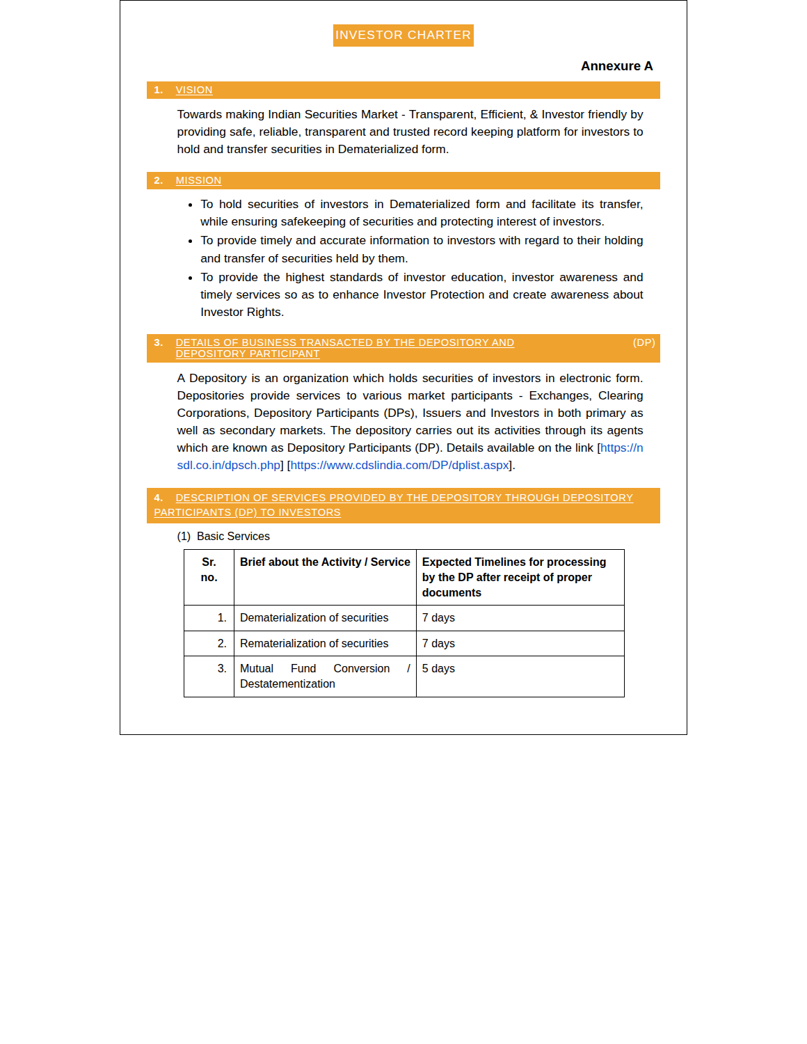INVESTOR CHARTER
Annexure A
1. VISION
Towards making Indian Securities Market - Transparent, Efficient, & Investor friendly by providing safe, reliable, transparent and trusted record keeping platform for investors to hold and transfer securities in Dematerialized form.
2. MISSION
To hold securities of investors in Dematerialized form and facilitate its transfer, while ensuring safekeeping of securities and protecting interest of investors.
To provide timely and accurate information to investors with regard to their holding and transfer of securities held by them.
To provide the highest standards of investor education, investor awareness and timely services so as to enhance Investor Protection and create awareness about Investor Rights.
3. DETAILS OF BUSINESS TRANSACTED BY THE DEPOSITORY AND DEPOSITORY PARTICIPANT (DP)
A Depository is an organization which holds securities of investors in electronic form. Depositories provide services to various market participants - Exchanges, Clearing Corporations, Depository Participants (DPs), Issuers and Investors in both primary as well as secondary markets. The depository carries out its activities through its agents which are known as Depository Participants (DP). Details available on the link [https://nsdl.co.in/dpsch.php] [https://www.cdslindia.com/DP/dplist.aspx].
4. DESCRIPTION OF SERVICES PROVIDED BY THE DEPOSITORY THROUGH DEPOSITORY
PARTICIPANTS (DP) TO INVESTORS
(1) Basic Services
| Sr. no. | Brief about the Activity / Service | Expected Timelines for processing by the DP after receipt of proper documents |
| --- | --- | --- |
| 1. | Dematerialization of securities | 7 days |
| 2. | Rematerialization of securities | 7 days |
| 3. | Mutual Fund Conversion / Destatementization | 5 days |